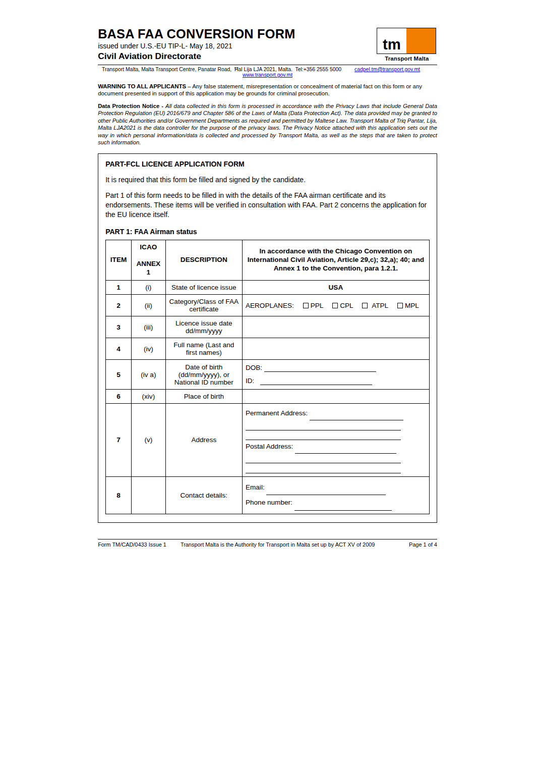BASA FAA CONVERSION FORM
issued under U.S.-EU TIP-L- May 18, 2021
Civil Aviation Directorate
tm
Transport Malta
Transport Malta, Malta Transport Centre, Panatar Road, Ħal Lija LJA 2021, Malta. Tel:+356 2555 5000 cadpel.tm@transport.gov.mt www.transport.gov.mt
WARNING TO ALL APPLICANTS – Any false statement, misrepresentation or concealment of material fact on this form or any document presented in support of this application may be grounds for criminal prosecution.
Data Protection Notice - All data collected in this form is processed in accordance with the Privacy Laws that include General Data Protection Regulation (EU) 2016/679 and Chapter 586 of the Laws of Malta (Data Protection Act). The data provided may be granted to other Public Authorities and/or Government Departments as required and permitted by Maltese Law. Transport Malta of Triq Pantar, Lija, Malta LJA2021 is the data controller for the purpose of the privacy laws. The Privacy Notice attached with this application sets out the way in which personal information/data is collected and processed by Transport Malta, as well as the steps that are taken to protect such information.
PART-FCL LICENCE APPLICATION FORM
It is required that this form be filled and signed by the candidate.
Part 1 of this form needs to be filled in with the details of the FAA airman certificate and its endorsements. These items will be verified in consultation with FAA. Part 2 concerns the application for the EU licence itself.
PART 1: FAA Airman status
| ITEM | ICAO ANNEX 1 | DESCRIPTION | In accordance with the Chicago Convention on International Civil Aviation, Article 29,c); 32,a); 40; and Annex 1 to the Convention, para 1.2.1. |
| --- | --- | --- | --- |
| 1 | (i) | State of licence issue | USA |
| 2 | (ii) | Category/Class of FAA certificate | AEROPLANES: PPL CPL ATPL MPL |
| 3 | (iii) | Licence issue date dd/mm/yyyy | |
| 4 | (iv) | Full name (Last and first names) | |
| 5 | (iv a) | Date of birth (dd/mm/yyyy), or National ID number | DOB: ID: |
| 6 | (xiv) | Place of birth | |
| 7 | (v) | Address | Permanent Address: Postal Address: |
| 8 | | Contact details: | Email: Phone number: |
Form TM/CAD/0433 Issue 1
Transport Malta is the Authority for Transport in Malta set up by ACT XV of 2009
Page 1 of 4